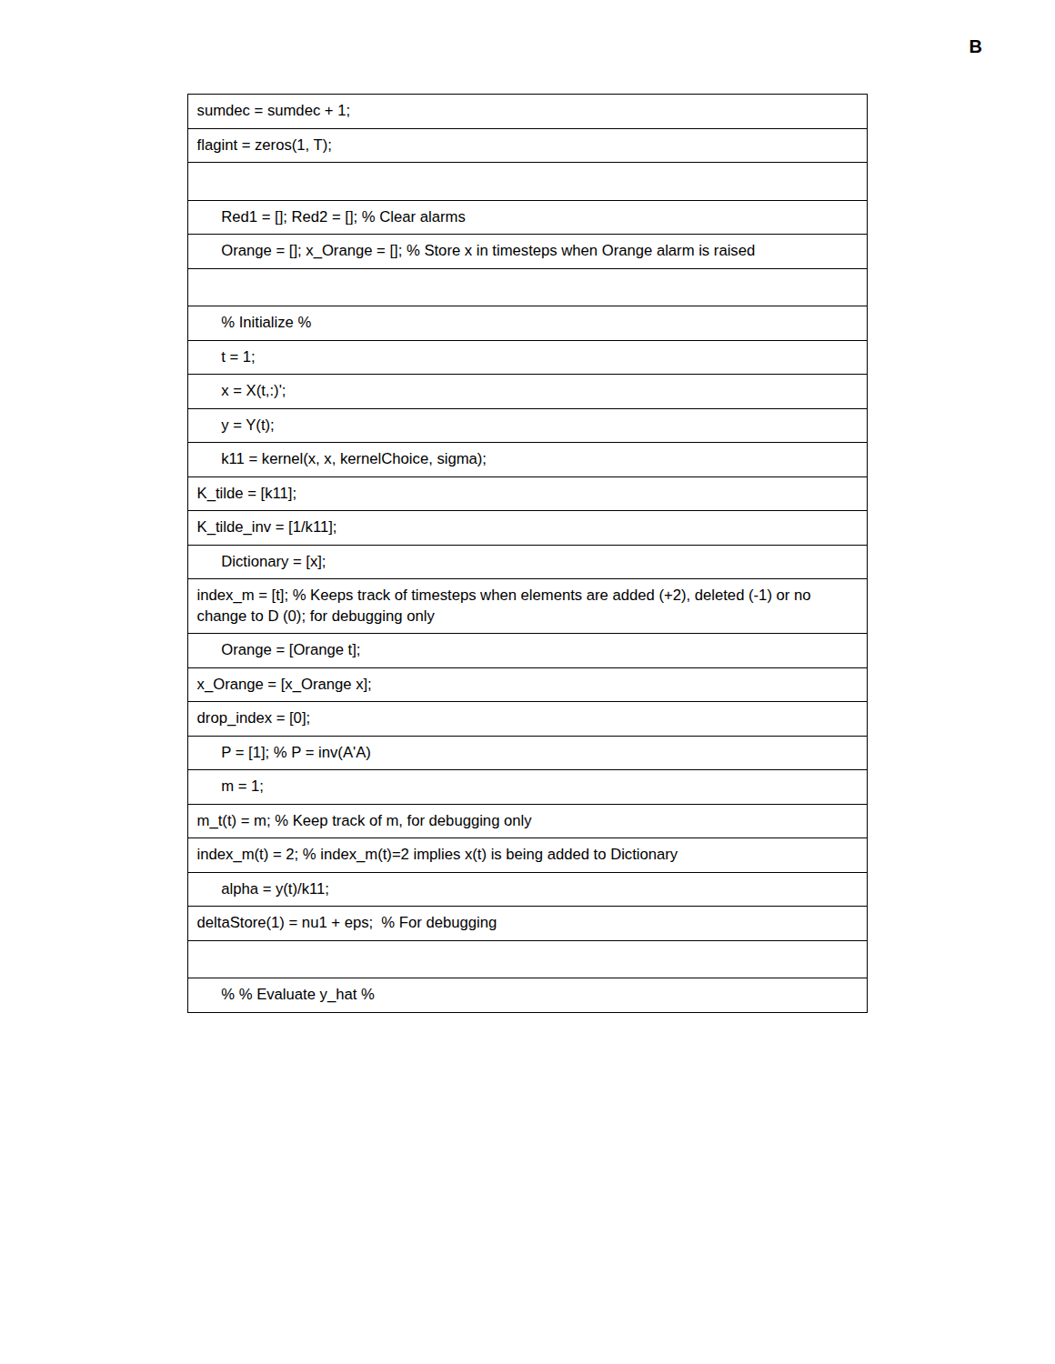B
| sumdec = sumdec + 1; |
| flagint = zeros(1, T); |
| Red1 = []; Red2 = []; % Clear alarms |
| Orange = []; x_Orange = []; % Store x in timesteps when Orange alarm is raised |
| % Initialize % |
| t = 1; |
| x = X(t,:)'; |
| y = Y(t); |
| k11 = kernel(x, x, kernelChoice, sigma); |
| K_tilde = [k11]; |
| K_tilde_inv = [1/k11]; |
| Dictionary = [x]; |
| index_m = [t]; % Keeps track of timesteps when elements are added (+2), deleted (-1) or no change to D (0); for debugging only |
| Orange = [Orange t]; |
| x_Orange = [x_Orange x]; |
| drop_index = [0]; |
| P = [1]; % P = inv(A'A) |
| m = 1; |
| m_t(t) = m; % Keep track of m, for debugging only |
| index_m(t) = 2; % index_m(t)=2 implies x(t) is being added to Dictionary |
| alpha = y(t)/k11; |
| deltaStore(1) = nu1 + eps; % For debugging |
| % % Evaluate y_hat % |